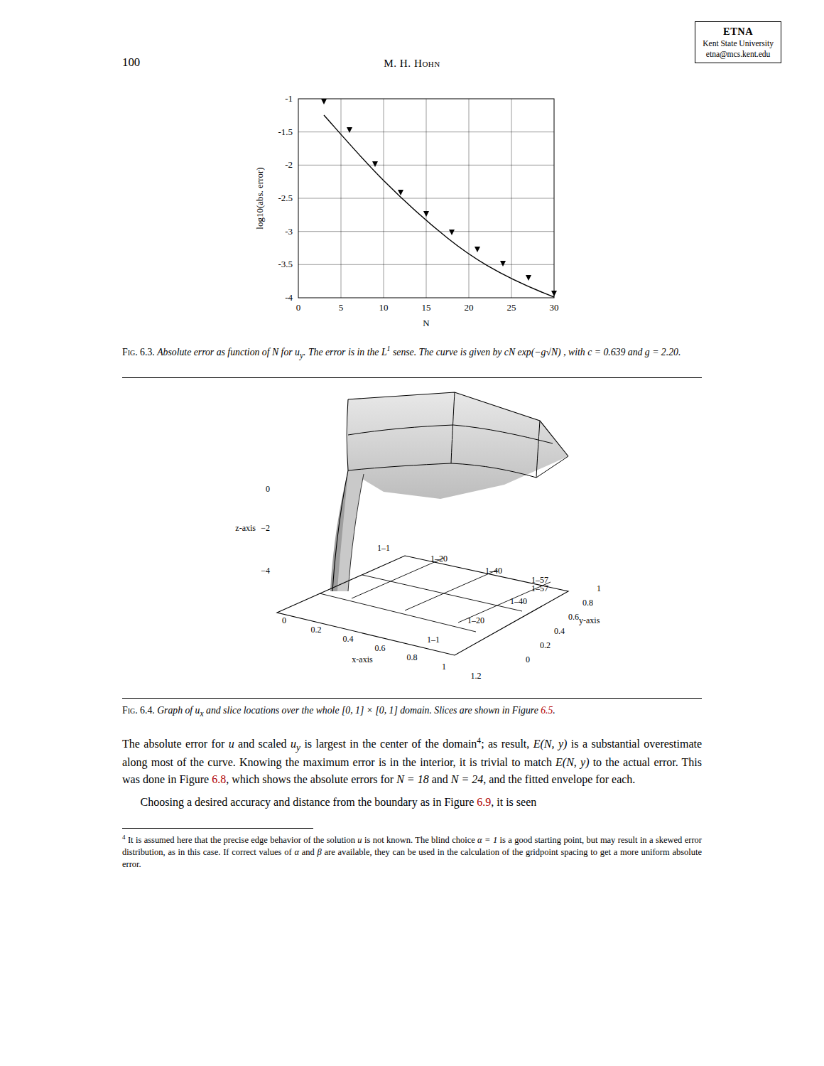ETNA
Kent State University
etna@mcs.kent.edu
100 M. H. Hohn
-1 -1.5 -2 -2.5 -3 -3.5 -4 0 5 10 15 20 25 30 N log10(abs. error)
Fig. 6.3. Absolute error as function of N for uy. The error is in the L1 sense. The curve is given by cN exp(−g√N) , with c = 0.639 and g = 2.20.
1–1 1–20 1–40 1–57 1–57 1–40 1–20 1–1 z-axis 0 −2 −4 0 0.2 0.4 0.6 0.8 1 1.2 x-axis 1 0.8 0.6 0.4 0.2 0 y-axis
Fig. 6.4. Graph of ux and slice locations over the whole [0, 1] × [0, 1] domain. Slices are shown in Figure 6.5.
The absolute error for u and scaled uy is largest in the center of the domain4; as result, E(N, y) is a substantial overestimate along most of the curve. Knowing the maximum error is in the interior, it is trivial to match E(N, y) to the actual error. This was done in Figure 6.8, which shows the absolute errors for N = 18 and N = 24, and the fitted envelope for each.
Choosing a desired accuracy and distance from the boundary as in Figure 6.9, it is seen
4 It is assumed here that the precise edge behavior of the solution u is not known. The blind choice α = 1 is a good starting point, but may result in a skewed error distribution, as in this case. If correct values of α and β are available, they can be used in the calculation of the gridpoint spacing to get a more uniform absolute error.